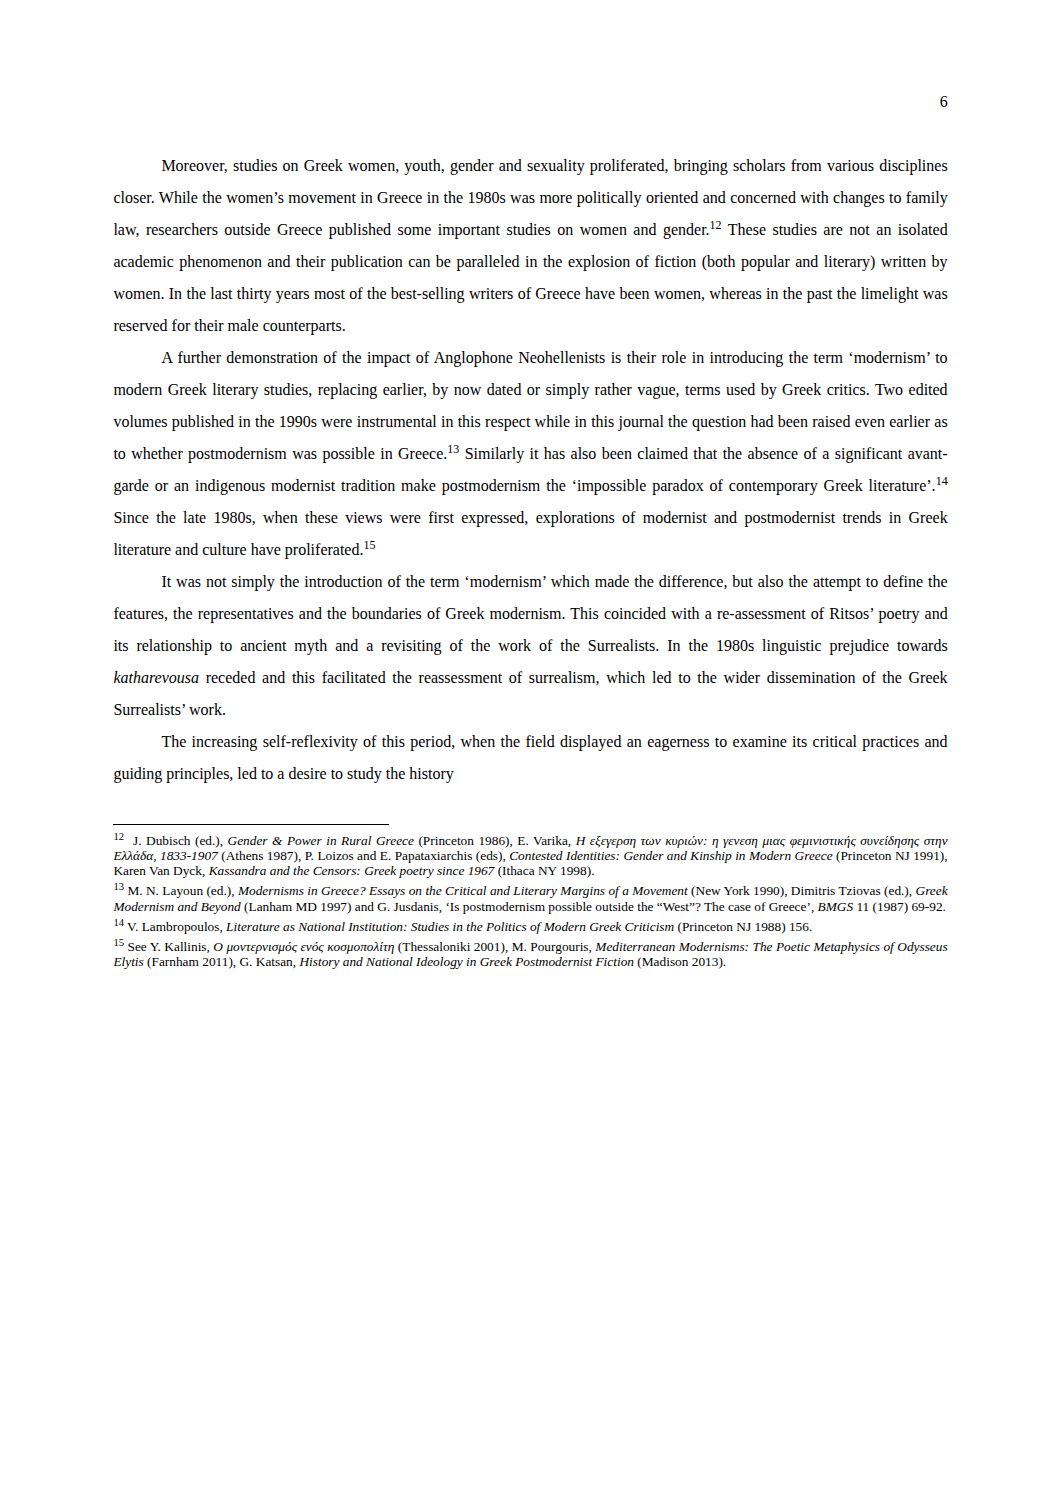6
Moreover, studies on Greek women, youth, gender and sexuality proliferated, bringing scholars from various disciplines closer. While the women’s movement in Greece in the 1980s was more politically oriented and concerned with changes to family law, researchers outside Greece published some important studies on women and gender.12 These studies are not an isolated academic phenomenon and their publication can be paralleled in the explosion of fiction (both popular and literary) written by women. In the last thirty years most of the best-selling writers of Greece have been women, whereas in the past the limelight was reserved for their male counterparts.
A further demonstration of the impact of Anglophone Neohellenists is their role in introducing the term ‘modernism’ to modern Greek literary studies, replacing earlier, by now dated or simply rather vague, terms used by Greek critics. Two edited volumes published in the 1990s were instrumental in this respect while in this journal the question had been raised even earlier as to whether postmodernism was possible in Greece.13 Similarly it has also been claimed that the absence of a significant avant-garde or an indigenous modernist tradition make postmodernism the ‘impossible paradox of contemporary Greek literature’.14 Since the late 1980s, when these views were first expressed, explorations of modernist and postmodernist trends in Greek literature and culture have proliferated.15
It was not simply the introduction of the term ‘modernism’ which made the difference, but also the attempt to define the features, the representatives and the boundaries of Greek modernism. This coincided with a re-assessment of Ritsos’ poetry and its relationship to ancient myth and a revisiting of the work of the Surrealists. In the 1980s linguistic prejudice towards katharevousa receded and this facilitated the reassessment of surrealism, which led to the wider dissemination of the Greek Surrealists’ work.
The increasing self-reflexivity of this period, when the field displayed an eagerness to examine its critical practices and guiding principles, led to a desire to study the history
12 J. Dubisch (ed.), Gender & Power in Rural Greece (Princeton 1986), E. Varika, Η εξεγερση των κυριών: η γενεση μιας φεμινιστικής συνείδησης στην Ελλάδα, 1833-1907 (Athens 1987), P. Loizos and E. Papataxiarchis (eds), Contested Identities: Gender and Kinship in Modern Greece (Princeton NJ 1991), Karen Van Dyck, Kassandra and the Censors: Greek poetry since 1967 (Ithaca NY 1998).
13 M. N. Layoun (ed.), Modernisms in Greece? Essays on the Critical and Literary Margins of a Movement (New York 1990), Dimitris Tziovas (ed.), Greek Modernism and Beyond (Lanham MD 1997) and G. Jusdanis, ‘Is postmodernism possible outside the “West”? The case of Greece’, BMGS 11 (1987) 69-92.
14 V. Lambropoulos, Literature as National Institution: Studies in the Politics of Modern Greek Criticism (Princeton NJ 1988) 156.
15 See Y. Kallinis, Ο μοντερνισμός ενός κοσμοπολίτη (Thessaloniki 2001), M. Pourgouris, Mediterranean Modernisms: The Poetic Metaphysics of Odysseus Elytis (Farnham 2011), G. Katsan, History and National Ideology in Greek Postmodernist Fiction (Madison 2013).